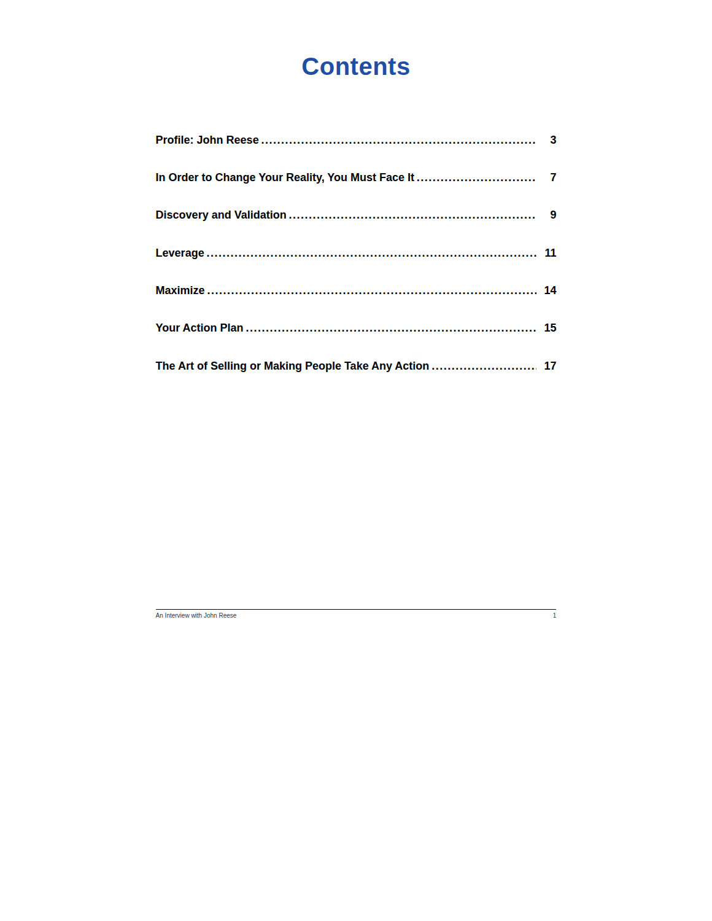Contents
Profile: John Reese .......................................................................................... 3
In Order to Change Your Reality, You Must Face It ............................................ 7
Discovery and Validation ....................................................................................... 9
Leverage ......................................................................................................... 11
Maximize ......................................................................................................... 14
Your Action Plan ............................................................................................. 15
The Art of Selling or Making People Take Any Action ..................................... 17
An Interview with John Reese 1